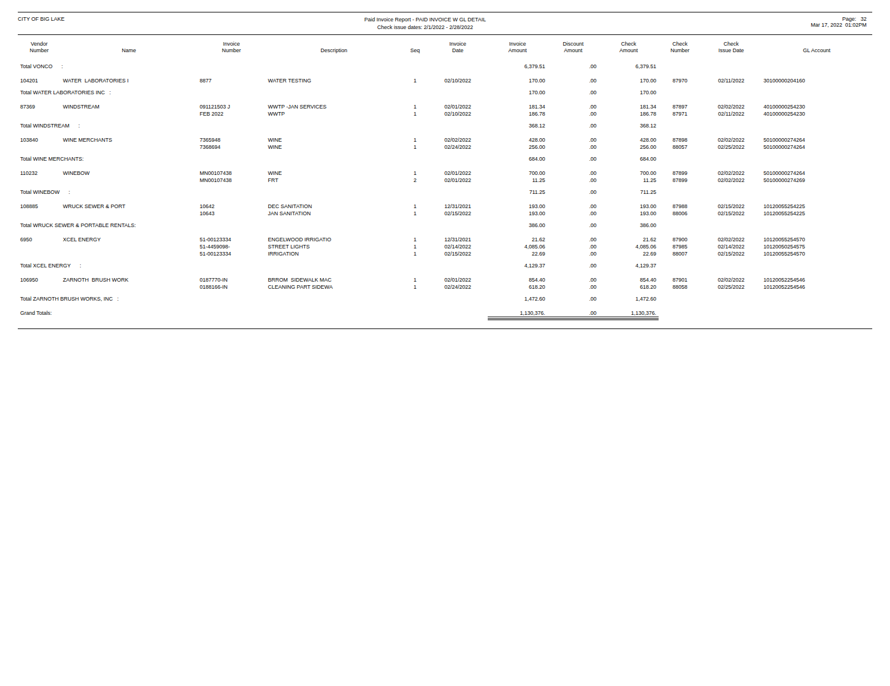CITY OF BIG LAKE
Paid Invoice Report - PAID INVOICE W GL DETAIL
Check issue dates: 2/1/2022 - 2/28/2022
Page: 32
Mar 17, 2022 01:02PM
| Vendor Number | Name | Invoice Number | Description | Seq | Invoice Date | Invoice Amount | Discount Amount | Check Amount | Check Number | Check Issue Date | GL Account |
| --- | --- | --- | --- | --- | --- | --- | --- | --- | --- | --- | --- |
| Total VONCO : | | | | | 6,379.51 | .00 | 6,379.51 | | | |
| 104201 | WATER LABORATORIES I | 8877 | WATER TESTING | 1 | 02/10/2022 | 170.00 | .00 | 170.00 | 87970 | 02/11/2022 | 30100000204160 |
| Total WATER LABORATORIES INC : | | | | | 170.00 | .00 | 170.00 | | | |
| 87369 | WINDSTREAM | 091121503 J | WWTP -JAN SERVICES | 1 | 02/01/2022 | 181.34 | .00 | 181.34 | 87897 | 02/02/2022 | 40100000254230 |
| | | FEB 2022 | WWTP | 1 | 02/10/2022 | 186.78 | .00 | 186.78 | 87971 | 02/11/2022 | 40100000254230 |
| Total WINDSTREAM : | | | | | 368.12 | .00 | 368.12 | | | |
| 103840 | WINE MERCHANTS | 7365948 | WINE | 1 | 02/02/2022 | 428.00 | .00 | 428.00 | 87898 | 02/02/2022 | 50100000274264 |
| | | 7368694 | WINE | 1 | 02/24/2022 | 256.00 | .00 | 256.00 | 88057 | 02/25/2022 | 50100000274264 |
| Total WINE MERCHANTS: | | | | | 684.00 | .00 | 684.00 | | | |
| 110232 | WINEBOW | MN00107438 | WINE | 1 | 02/01/2022 | 700.00 | .00 | 700.00 | 87899 | 02/02/2022 | 50100000274264 |
| | | MN00107438 | FRT | 2 | 02/01/2022 | 11.25 | .00 | 11.25 | 87899 | 02/02/2022 | 50100000274269 |
| Total WINEBOW : | | | | | 711.25 | .00 | 711.25 | | | |
| 108885 | WRUCK SEWER & PORT | 10642 | DEC SANITATION | 1 | 12/31/2021 | 193.00 | .00 | 193.00 | 87988 | 02/15/2022 | 10120055254225 |
| | | 10643 | JAN SANITATION | 1 | 02/15/2022 | 193.00 | .00 | 193.00 | 88006 | 02/15/2022 | 10120055254225 |
| Total WRUCK SEWER & PORTABLE RENTALS: | | | | | 386.00 | .00 | 386.00 | | | |
| 6950 | XCEL ENERGY | 51-00123334 | ENGELWOOD IRRIGATIO | 1 | 12/31/2021 | 21.62 | .00 | 21.62 | 87900 | 02/02/2022 | 10120055254570 |
| | | 51-4459098- | STREET LIGHTS | 1 | 02/14/2022 | 4,085.06 | .00 | 4,085.06 | 87985 | 02/14/2022 | 10120050254575 |
| | | 51-00123334 | IRRIGATION | 1 | 02/15/2022 | 22.69 | .00 | 22.69 | 88007 | 02/15/2022 | 10120055254570 |
| Total XCEL ENERGY : | | | | | 4,129.37 | .00 | 4,129.37 | | | |
| 106950 | ZARNOTH BRUSH WORK | 0187770-IN | BRROM SIDEWALK MAC | 1 | 02/01/2022 | 854.40 | .00 | 854.40 | 87901 | 02/02/2022 | 10120052254546 |
| | | 0188166-IN | CLEANING PART SIDEWA | 1 | 02/24/2022 | 618.20 | .00 | 618.20 | 88058 | 02/25/2022 | 10120052254546 |
| Total ZARNOTH BRUSH WORKS, INC : | | | | | 1,472.60 | .00 | 1,472.60 | | | |
| Grand Totals: | | | | | 1,130,376. | .00 | 1,130,376. | | | |